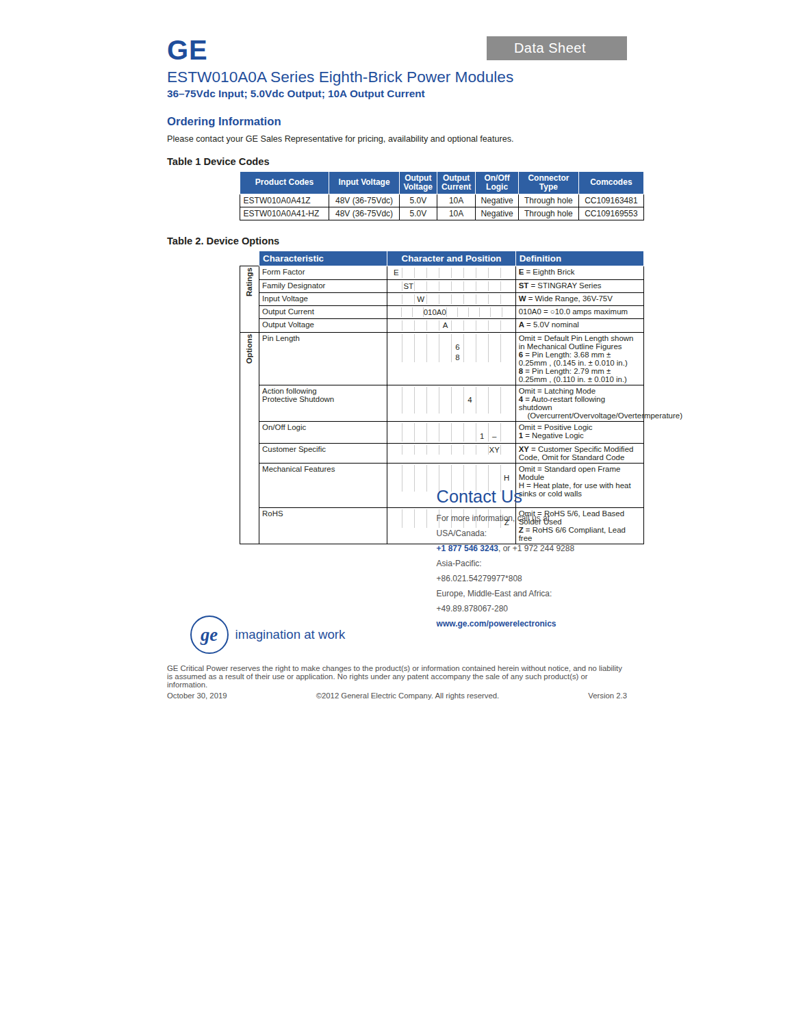GE
Data Sheet
ESTW010A0A Series Eighth-Brick Power Modules
36–75Vdc Input; 5.0Vdc Output; 10A Output Current
Ordering Information
Please contact your GE Sales Representative for pricing, availability and optional features.
Table 1 Device Codes
| Product Codes | Input Voltage | Output Voltage | Output Current | On/Off Logic | Connector Type | Comcodes |
| --- | --- | --- | --- | --- | --- | --- |
| ESTW010A0A41Z | 48V (36-75Vdc) | 5.0V | 10A | Negative | Through hole | CC109163481 |
| ESTW010A0A41-HZ | 48V (36-75Vdc) | 5.0V | 10A | Negative | Through hole | CC109169553 |
Table 2. Device Options
| | Characteristic | Character and Position | Definition |
| --- | --- | --- | --- |
| Ratings | Form Factor | E | E = Eighth Brick |
| Family Designator | ST | ST = STINGRAY Series |
| Input Voltage | W | W = Wide Range, 36V-75V |
| Output Current | 010A0 | 010A0 = ○10.0 amps maximum |
| Output Voltage | A | A = 5.0V nominal |
| Options | Pin Length | 6 8 | Omit = Default Pin Length shown in Mechanical Outline Figures 6 = Pin Length: 3.68 mm ± 0.25mm , (0.145 in. ± 0.010 in.) 8 = Pin Length: 2.79 mm ± 0.25mm , (0.110 in. ± 0.010 in.) |
| Action following Protective Shutdown | 4 | Omit = Latching Mode 4 = Auto-restart following shutdown (Overcurrent/Overvoltage/Overtermperature) |
| On/Off Logic | 1 – | Omit = Positive Logic 1 = Negative Logic |
| Customer Specific | XY | XY = Customer Specific Modified Code, Omit for Standard Code |
| Mechanical Features | H | Omit = Standard open Frame Module H = Heat plate, for use with heat sinks or cold walls |
| RoHS | Z | Omit = RoHS 5/6, Lead Based Solder Used Z = RoHS 6/6 Compliant, Lead free |
Contact Us
For more information, call us at
USA/Canada:
+1 877 546 3243, or +1 972 244 9288
Asia-Pacific:
+86.021.54279977*808
Europe, Middle-East and Africa:
+49.89.878067-280
www.ge.com/powerelectronics
ge
imagination at work
GE Critical Power reserves the right to make changes to the product(s) or information contained herein without notice, and no liability is assumed as a result of their use or application. No rights under any patent accompany the sale of any such product(s) or information.
October 30, 2019 ©2012 General Electric Company. All rights reserved. Version 2.3